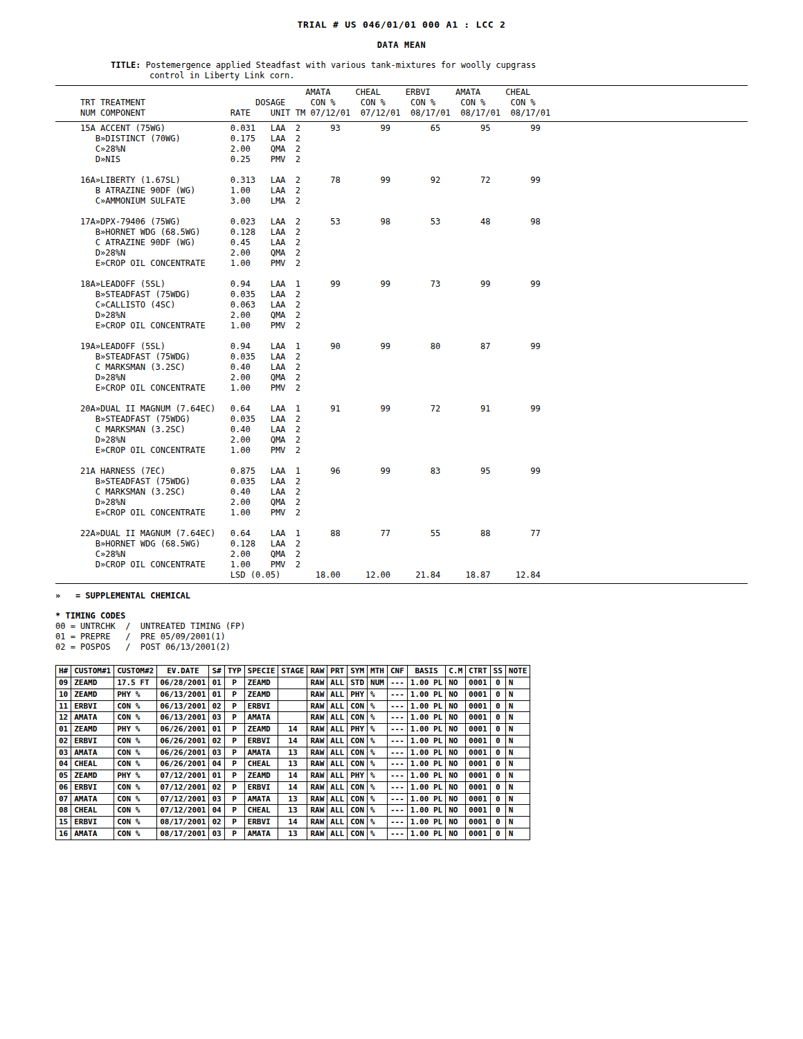TRIAL # US 046/01/01 000 A1 : LCC 2
DATA MEAN
TITLE: Postemergence applied Steadfast with various tank-mixtures for woolly cupgrass
control in Liberty Link corn.
                                                  AMATA     CHEAL     ERBVI     AMATA     CHEAL
     TRT TREATMENT                      DOSAGE     CON %     CON %     CON %     CON %     CON %
     NUM COMPONENT                 RATE    UNIT TM 07/12/01  07/12/01  08/17/01  08/17/01  08/17/01
     15A ACCENT (75WG)             0.031   LAA  2      93        99        65        95        99
        B»DISTINCT (70WG)          0.175   LAA  2
        C»28%N                     2.00    QMA  2
        D»NIS                      0.25    PMV  2

     16A»LIBERTY (1.67SL)          0.313   LAA  2      78        99        92        72        99
        B ATRAZINE 90DF (WG)       1.00    LAA  2
        C»AMMONIUM SULFATE         3.00    LMA  2

     17A»DPX-79406 (75WG)          0.023   LAA  2      53        98        53        48        98
        B»HORNET WDG (68.5WG)      0.128   LAA  2
        C ATRAZINE 90DF (WG)       0.45    LAA  2
        D»28%N                     2.00    QMA  2
        E»CROP OIL CONCENTRATE     1.00    PMV  2

     18A»LEADOFF (5SL)             0.94    LAA  1      99        99        73        99        99
        B»STEADFAST (75WDG)        0.035   LAA  2
        C»CALLISTO (4SC)           0.063   LAA  2
        D»28%N                     2.00    QMA  2
        E»CROP OIL CONCENTRATE     1.00    PMV  2

     19A»LEADOFF (5SL)             0.94    LAA  1      90        99        80        87        99
        B»STEADFAST (75WDG)        0.035   LAA  2
        C MARKSMAN (3.2SC)         0.40    LAA  2
        D»28%N                     2.00    QMA  2
        E»CROP OIL CONCENTRATE     1.00    PMV  2

     20A»DUAL II MAGNUM (7.64EC)   0.64    LAA  1      91        99        72        91        99
        B»STEADFAST (75WDG)        0.035   LAA  2
        C MARKSMAN (3.2SC)         0.40    LAA  2
        D»28%N                     2.00    QMA  2
        E»CROP OIL CONCENTRATE     1.00    PMV  2

     21A HARNESS (7EC)             0.875   LAA  1      96        99        83        95        99
        B»STEADFAST (75WDG)        0.035   LAA  2
        C MARKSMAN (3.2SC)         0.40    LAA  2
        D»28%N                     2.00    QMA  2
        E»CROP OIL CONCENTRATE     1.00    PMV  2

     22A»DUAL II MAGNUM (7.64EC)   0.64    LAA  1      88        77        55        88        77
        B»HORNET WDG (68.5WG)      0.128   LAA  2
        C»28%N                     2.00    QMA  2
        D»CROP OIL CONCENTRATE     1.00    PMV  2
                                   LSD (0.05)       18.00     12.00     21.84     18.87     12.84
» = SUPPLEMENTAL CHEMICAL
* TIMING CODES
00 = UNTRCHK  /  UNTREATED TIMING (FP)
01 = PREPRE   /  PRE 05/09/2001(1)
02 = POSPOS   /  POST 06/13/2001(2)
| H# | CUSTOM#1 | CUSTOM#2 | EV.DATE | S# | TYP | SPECIE | STAGE | RAW | PRT | SYM | MTH | CNF | BASIS | C.M | CTRT | SS | NOTE |
| --- | --- | --- | --- | --- | --- | --- | --- | --- | --- | --- | --- | --- | --- | --- | --- | --- | --- |
| 09 | ZEAMD | 17.5 FT | 06/28/2001 | 01 | P | ZEAMD | | RAW | ALL | STD | NUM | --- | 1.00 PL | NO | 0001 | 0 | N |
| 10 | ZEAMD | PHY % | 06/13/2001 | 01 | P | ZEAMD | | RAW | ALL | PHY | % | --- | 1.00 PL | NO | 0001 | 0 | N |
| 11 | ERBVI | CON % | 06/13/2001 | 02 | P | ERBVI | | RAW | ALL | CON | % | --- | 1.00 PL | NO | 0001 | 0 | N |
| 12 | AMATA | CON % | 06/13/2001 | 03 | P | AMATA | | RAW | ALL | CON | % | --- | 1.00 PL | NO | 0001 | 0 | N |
| 01 | ZEAMD | PHY % | 06/26/2001 | 01 | P | ZEAMD | 14 | RAW | ALL | PHY | % | --- | 1.00 PL | NO | 0001 | 0 | N |
| 02 | ERBVI | CON % | 06/26/2001 | 02 | P | ERBVI | 14 | RAW | ALL | CON | % | --- | 1.00 PL | NO | 0001 | 0 | N |
| 03 | AMATA | CON % | 06/26/2001 | 03 | P | AMATA | 13 | RAW | ALL | CON | % | --- | 1.00 PL | NO | 0001 | 0 | N |
| 04 | CHEAL | CON % | 06/26/2001 | 04 | P | CHEAL | 13 | RAW | ALL | CON | % | --- | 1.00 PL | NO | 0001 | 0 | N |
| 05 | ZEAMD | PHY % | 07/12/2001 | 01 | P | ZEAMD | 14 | RAW | ALL | PHY | % | --- | 1.00 PL | NO | 0001 | 0 | N |
| 06 | ERBVI | CON % | 07/12/2001 | 02 | P | ERBVI | 14 | RAW | ALL | CON | % | --- | 1.00 PL | NO | 0001 | 0 | N |
| 07 | AMATA | CON % | 07/12/2001 | 03 | P | AMATA | 13 | RAW | ALL | CON | % | --- | 1.00 PL | NO | 0001 | 0 | N |
| 08 | CHEAL | CON % | 07/12/2001 | 04 | P | CHEAL | 13 | RAW | ALL | CON | % | --- | 1.00 PL | NO | 0001 | 0 | N |
| 15 | ERBVI | CON % | 08/17/2001 | 02 | P | ERBVI | 14 | RAW | ALL | CON | % | --- | 1.00 PL | NO | 0001 | 0 | N |
| 16 | AMATA | CON % | 08/17/2001 | 03 | P | AMATA | 13 | RAW | ALL | CON | % | --- | 1.00 PL | NO | 0001 | 0 | N |